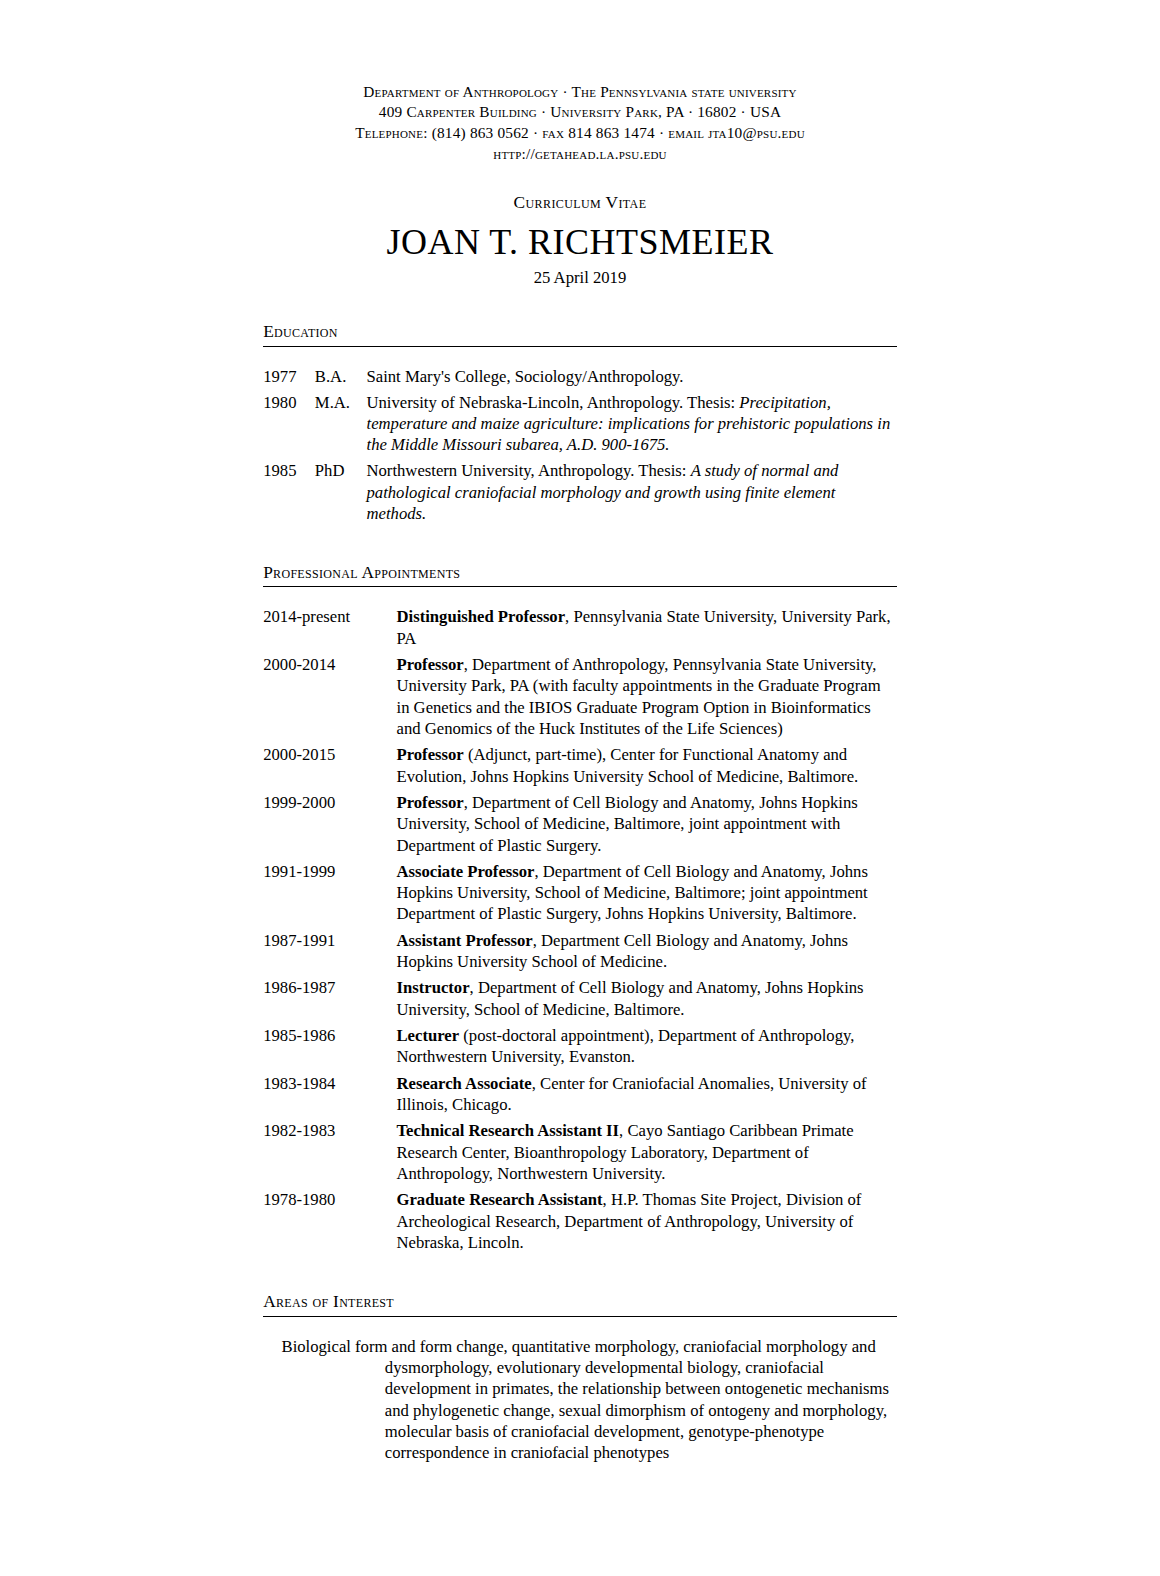Department of Anthropology · The Pennsylvania state university
409 Carpenter Building · University Park, PA · 16802 · USA
Telephone: (814) 863 0562 · fax 814 863 1474 · email jta10@psu.edu
http://getahead.la.psu.edu
Curriculum Vitae
JOAN T. RICHTSMEIER
25 April 2019
Education
| 1977 | B.A. | Saint Mary's College, Sociology/Anthropology. |
| 1980 | M.A. | University of Nebraska-Lincoln, Anthropology. Thesis: Precipitation, temperature and maize agriculture: implications for prehistoric populations in the Middle Missouri subarea, A.D. 900-1675. |
| 1985 | PhD | Northwestern University, Anthropology. Thesis: A study of normal and pathological craniofacial morphology and growth using finite element methods. |
Professional Appointments
| 2014-present | Distinguished Professor , Pennsylvania State University, University Park, PA |
| 2000-2014 | Professor , Department of Anthropology, Pennsylvania State University, University Park, PA (with faculty appointments in the Graduate Program in Genetics and the IBIOS Graduate Program Option in Bioinformatics and Genomics of the Huck Institutes of the Life Sciences) |
| 2000-2015 | Professor (Adjunct, part-time), Center for Functional Anatomy and Evolution, Johns Hopkins University School of Medicine, Baltimore. |
| 1999-2000 | Professor , Department of Cell Biology and Anatomy, Johns Hopkins University, School of Medicine, Baltimore, joint appointment with Department of Plastic Surgery. |
| 1991-1999 | Associate Professor , Department of Cell Biology and Anatomy, Johns Hopkins University, School of Medicine, Baltimore; joint appointment Department of Plastic Surgery, Johns Hopkins University, Baltimore. |
| 1987-1991 | Assistant Professor , Department Cell Biology and Anatomy, Johns Hopkins University School of Medicine. |
| 1986-1987 | Instructor , Department of Cell Biology and Anatomy, Johns Hopkins University, School of Medicine, Baltimore. |
| 1985-1986 | Lecturer (post-doctoral appointment), Department of Anthropology, Northwestern University, Evanston. |
| 1983-1984 | Research Associate , Center for Craniofacial Anomalies, University of Illinois, Chicago. |
| 1982-1983 | Technical Research Assistant II , Cayo Santiago Caribbean Primate Research Center, Bioanthropology Laboratory, Department of Anthropology, Northwestern University. |
| 1978-1980 | Graduate Research Assistant , H.P. Thomas Site Project, Division of Archeological Research, Department of Anthropology, University of Nebraska, Lincoln. |
Areas of Interest
Biological form and form change, quantitative morphology, craniofacial morphology and dysmorphology, evolutionary developmental biology, craniofacial development in primates, the relationship between ontogenetic mechanisms and phylogenetic change, sexual dimorphism of ontogeny and morphology, molecular basis of craniofacial development, genotype-phenotype correspondence in craniofacial phenotypes